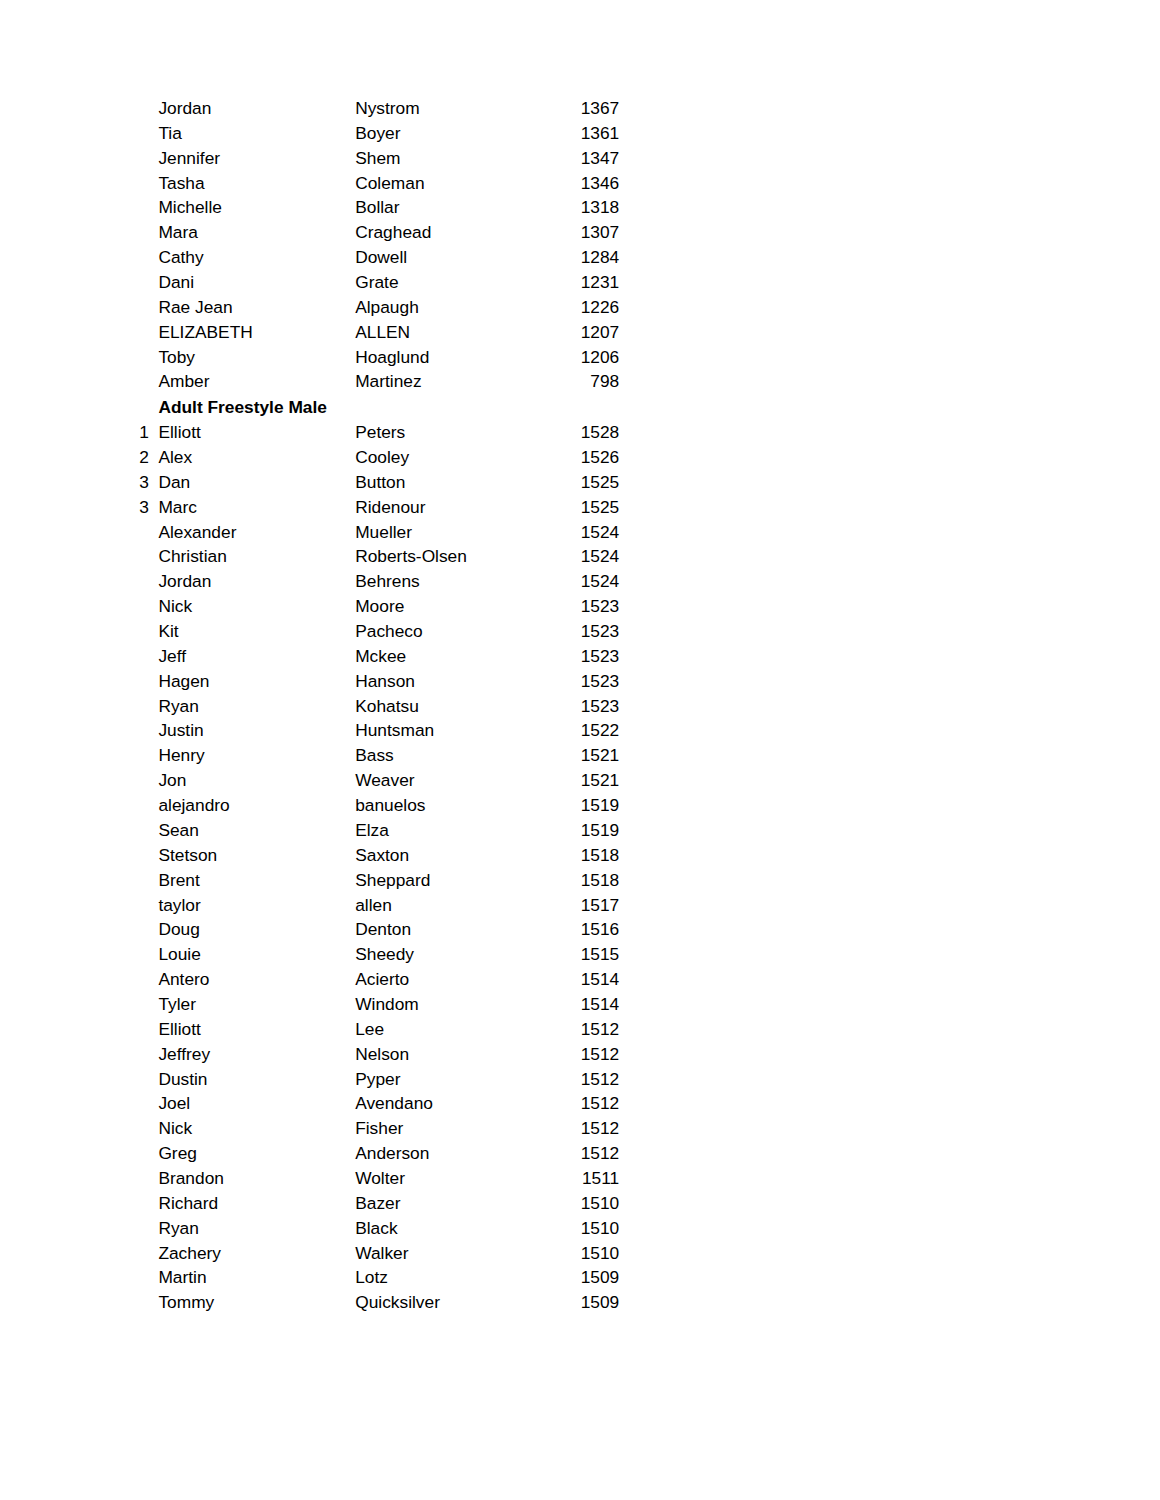| | Jordan | Nystrom | 1367 |
| | Tia | Boyer | 1361 |
| | Jennifer | Shem | 1347 |
| | Tasha | Coleman | 1346 |
| | Michelle | Bollar | 1318 |
| | Mara | Craghead | 1307 |
| | Cathy | Dowell | 1284 |
| | Dani | Grate | 1231 |
| | Rae Jean | Alpaugh | 1226 |
| | ELIZABETH | ALLEN | 1207 |
| | Toby | Hoaglund | 1206 |
| | Amber | Martinez | 798 |
| | Adult Freestyle Male |
| 1 | Elliott | Peters | 1528 |
| 2 | Alex | Cooley | 1526 |
| 3 | Dan | Button | 1525 |
| 3 | Marc | Ridenour | 1525 |
| | Alexander | Mueller | 1524 |
| | Christian | Roberts-Olsen | 1524 |
| | Jordan | Behrens | 1524 |
| | Nick | Moore | 1523 |
| | Kit | Pacheco | 1523 |
| | Jeff | Mckee | 1523 |
| | Hagen | Hanson | 1523 |
| | Ryan | Kohatsu | 1523 |
| | Justin | Huntsman | 1522 |
| | Henry | Bass | 1521 |
| | Jon | Weaver | 1521 |
| | alejandro | banuelos | 1519 |
| | Sean | Elza | 1519 |
| | Stetson | Saxton | 1518 |
| | Brent | Sheppard | 1518 |
| | taylor | allen | 1517 |
| | Doug | Denton | 1516 |
| | Louie | Sheedy | 1515 |
| | Antero | Acierto | 1514 |
| | Tyler | Windom | 1514 |
| | Elliott | Lee | 1512 |
| | Jeffrey | Nelson | 1512 |
| | Dustin | Pyper | 1512 |
| | Joel | Avendano | 1512 |
| | Nick | Fisher | 1512 |
| | Greg | Anderson | 1512 |
| | Brandon | Wolter | 1511 |
| | Richard | Bazer | 1510 |
| | Ryan | Black | 1510 |
| | Zachery | Walker | 1510 |
| | Martin | Lotz | 1509 |
| | Tommy | Quicksilver | 1509 |